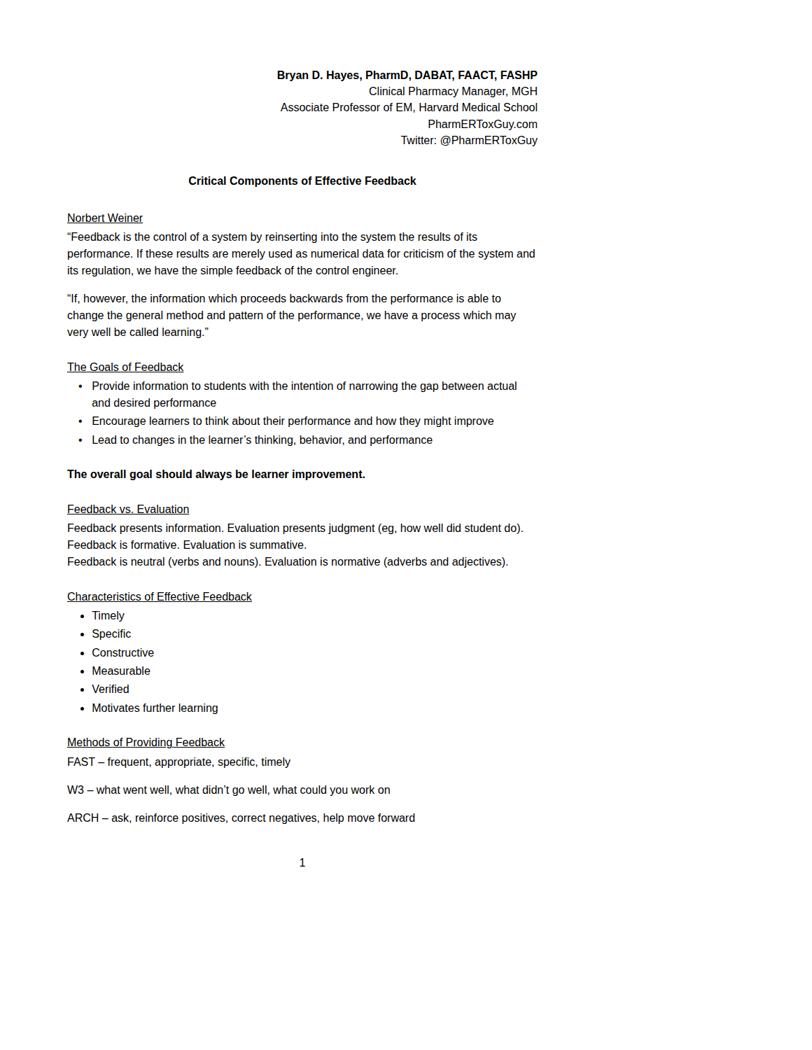Bryan D. Hayes, PharmD, DABAT, FAACT, FASHP
Clinical Pharmacy Manager, MGH
Associate Professor of EM, Harvard Medical School
PharmERToxGuy.com
Twitter: @PharmERToxGuy
Critical Components of Effective Feedback
Norbert Weiner
“Feedback is the control of a system by reinserting into the system the results of its performance. If these results are merely used as numerical data for criticism of the system and its regulation, we have the simple feedback of the control engineer.
“If, however, the information which proceeds backwards from the performance is able to change the general method and pattern of the performance, we have a process which may very well be called learning.”
The Goals of Feedback
Provide information to students with the intention of narrowing the gap between actual and desired performance
Encourage learners to think about their performance and how they might improve
Lead to changes in the learner’s thinking, behavior, and performance
The overall goal should always be learner improvement.
Feedback vs. Evaluation
Feedback presents information. Evaluation presents judgment (eg, how well did student do).
Feedback is formative. Evaluation is summative.
Feedback is neutral (verbs and nouns). Evaluation is normative (adverbs and adjectives).
Characteristics of Effective Feedback
Timely
Specific
Constructive
Measurable
Verified
Motivates further learning
Methods of Providing Feedback
FAST – frequent, appropriate, specific, timely
W3 – what went well, what didn’t go well, what could you work on
ARCH – ask, reinforce positives, correct negatives, help move forward
1